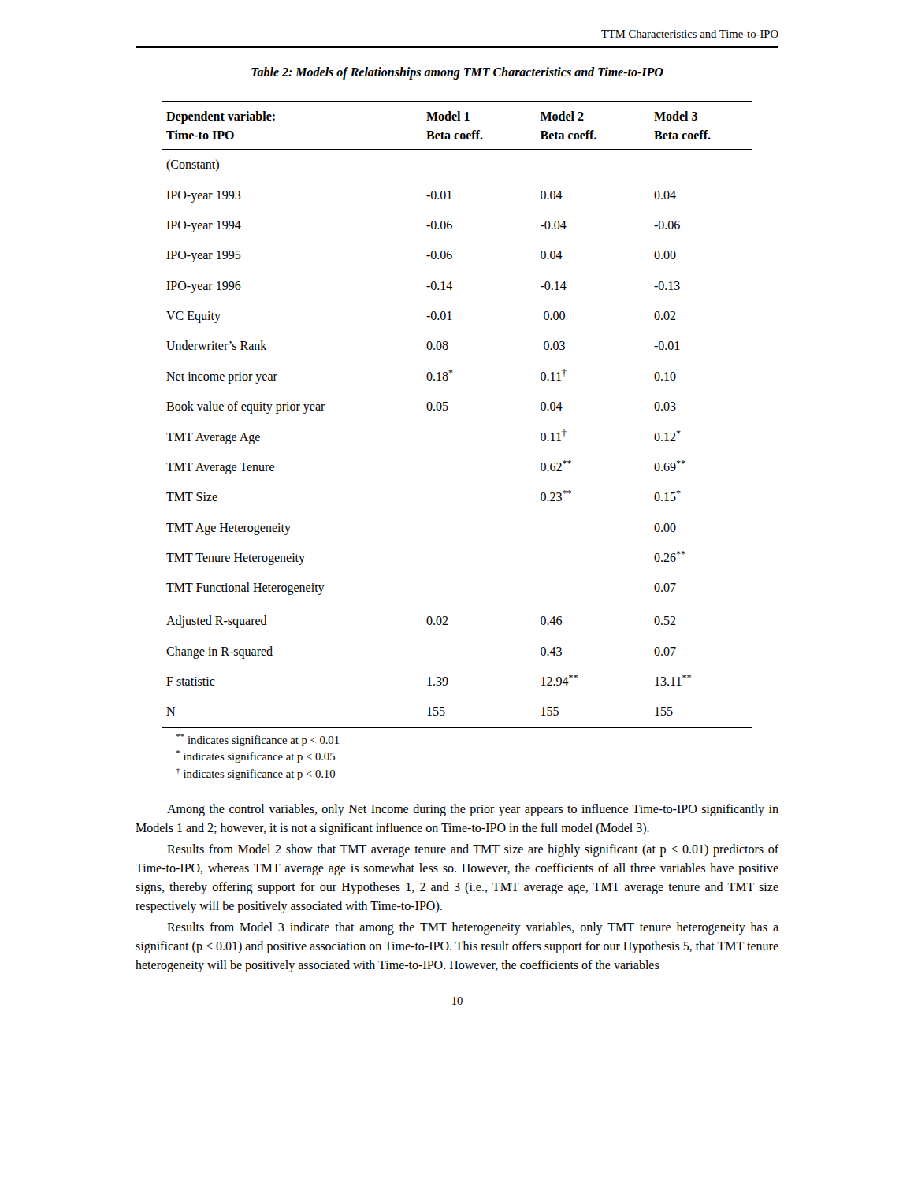TTM Characteristics and Time-to-IPO
Table 2: Models of Relationships among TMT Characteristics and Time-to-IPO
| Dependent variable: Time-to IPO | Model 1 Beta coeff. | Model 2 Beta coeff. | Model 3 Beta coeff. |
| --- | --- | --- | --- |
| (Constant) | | | |
| IPO-year 1993 | -0.01 | 0.04 | 0.04 |
| IPO-year 1994 | -0.06 | -0.04 | -0.06 |
| IPO-year 1995 | -0.06 | 0.04 | 0.00 |
| IPO-year 1996 | -0.14 | -0.14 | -0.13 |
| VC Equity | -0.01 | 0.00 | 0.02 |
| Underwriter’s Rank | 0.08 | 0.03 | -0.01 |
| Net income prior year | 0.18 * | 0.11 † | 0.10 |
| Book value of equity prior year | 0.05 | 0.04 | 0.03 |
| TMT Average Age | | 0.11 † | 0.12 * |
| TMT Average Tenure | | 0.62 ** | 0.69 ** |
| TMT Size | | 0.23 ** | 0.15 * |
| TMT Age Heterogeneity | | | 0.00 |
| TMT Tenure Heterogeneity | | | 0.26 ** |
| TMT Functional Heterogeneity | | | 0.07 |
| Adjusted R-squared | 0.02 | 0.46 | 0.52 |
| Change in R-squared | | 0.43 | 0.07 |
| F statistic | 1.39 | 12.94 ** | 13.11 ** |
| N | 155 | 155 | 155 |
** indicates significance at p < 0.01
* indicates significance at p < 0.05
† indicates significance at p < 0.10
Among the control variables, only Net Income during the prior year appears to influence Time-to-IPO significantly in Models 1 and 2; however, it is not a significant influence on Time-to-IPO in the full model (Model 3).
Results from Model 2 show that TMT average tenure and TMT size are highly significant (at p < 0.01) predictors of Time-to-IPO, whereas TMT average age is somewhat less so. However, the coefficients of all three variables have positive signs, thereby offering support for our Hypotheses 1, 2 and 3 (i.e., TMT average age, TMT average tenure and TMT size respectively will be positively associated with Time-to-IPO).
Results from Model 3 indicate that among the TMT heterogeneity variables, only TMT tenure heterogeneity has a significant (p < 0.01) and positive association on Time-to-IPO. This result offers support for our Hypothesis 5, that TMT tenure heterogeneity will be positively associated with Time-to-IPO. However, the coefficients of the variables
10